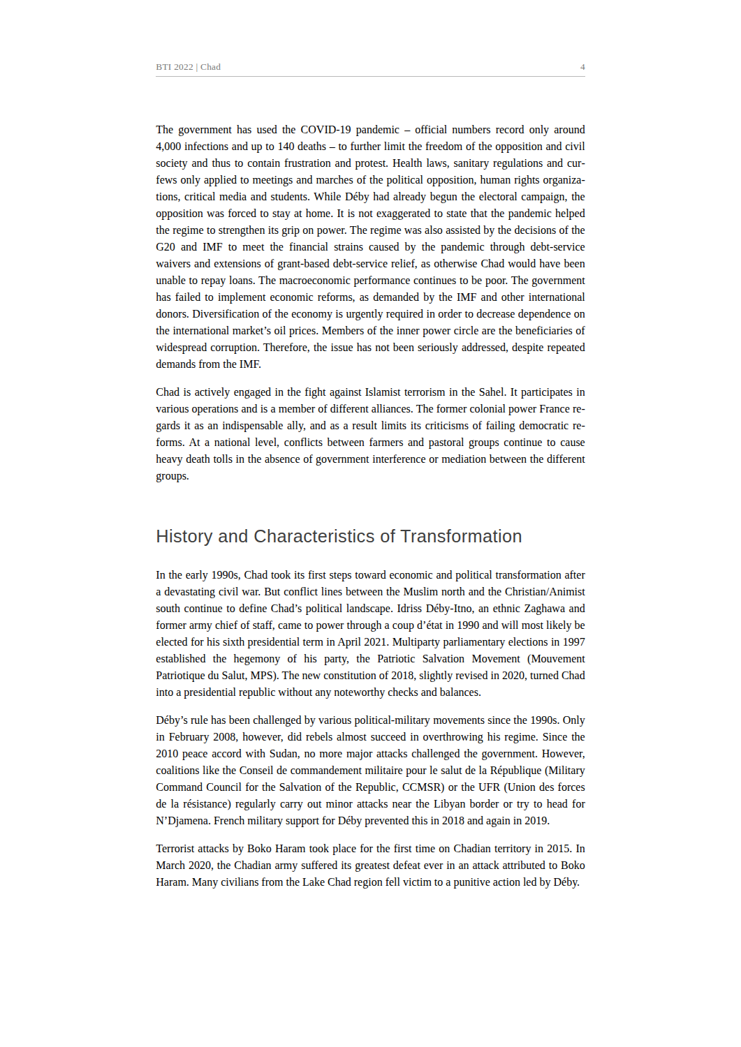BTI 2022 | Chad 4
The government has used the COVID-19 pandemic – official numbers record only around 4,000 infections and up to 140 deaths – to further limit the freedom of the opposition and civil society and thus to contain frustration and protest. Health laws, sanitary regulations and curfews only applied to meetings and marches of the political opposition, human rights organizations, critical media and students. While Déby had already begun the electoral campaign, the opposition was forced to stay at home. It is not exaggerated to state that the pandemic helped the regime to strengthen its grip on power. The regime was also assisted by the decisions of the G20 and IMF to meet the financial strains caused by the pandemic through debt-service waivers and extensions of grant-based debt-service relief, as otherwise Chad would have been unable to repay loans. The macroeconomic performance continues to be poor. The government has failed to implement economic reforms, as demanded by the IMF and other international donors. Diversification of the economy is urgently required in order to decrease dependence on the international market’s oil prices. Members of the inner power circle are the beneficiaries of widespread corruption. Therefore, the issue has not been seriously addressed, despite repeated demands from the IMF.
Chad is actively engaged in the fight against Islamist terrorism in the Sahel. It participates in various operations and is a member of different alliances. The former colonial power France regards it as an indispensable ally, and as a result limits its criticisms of failing democratic reforms. At a national level, conflicts between farmers and pastoral groups continue to cause heavy death tolls in the absence of government interference or mediation between the different groups.
History and Characteristics of Transformation
In the early 1990s, Chad took its first steps toward economic and political transformation after a devastating civil war. But conflict lines between the Muslim north and the Christian/Animist south continue to define Chad’s political landscape. Idriss Déby-Itno, an ethnic Zaghawa and former army chief of staff, came to power through a coup d’état in 1990 and will most likely be elected for his sixth presidential term in April 2021. Multiparty parliamentary elections in 1997 established the hegemony of his party, the Patriotic Salvation Movement (Mouvement Patriotique du Salut, MPS). The new constitution of 2018, slightly revised in 2020, turned Chad into a presidential republic without any noteworthy checks and balances.
Déby’s rule has been challenged by various political-military movements since the 1990s. Only in February 2008, however, did rebels almost succeed in overthrowing his regime. Since the 2010 peace accord with Sudan, no more major attacks challenged the government. However, coalitions like the Conseil de commandement militaire pour le salut de la République (Military Command Council for the Salvation of the Republic, CCMSR) or the UFR (Union des forces de la résistance) regularly carry out minor attacks near the Libyan border or try to head for N’Djamena. French military support for Déby prevented this in 2018 and again in 2019.
Terrorist attacks by Boko Haram took place for the first time on Chadian territory in 2015. In March 2020, the Chadian army suffered its greatest defeat ever in an attack attributed to Boko Haram. Many civilians from the Lake Chad region fell victim to a punitive action led by Déby.